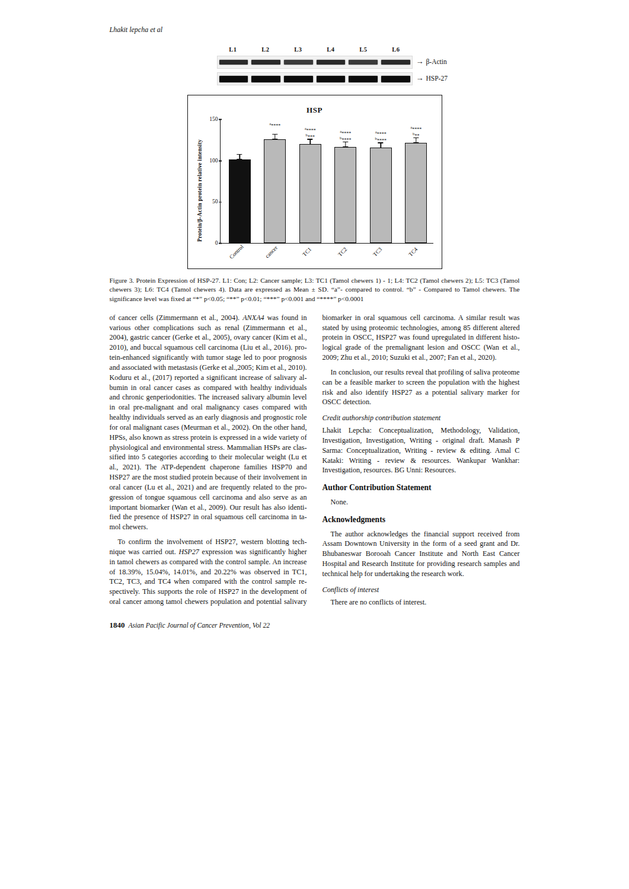Lhakit lepcha et al
L1 L2 L3 L4 L5 L6
→β-Actin
→HSP-27
HSP
Protein/β-Actin protein relative intensity
150
100
50
0
a****
a****
b***
a****
b****
a****
b****
a****
b**
Control
cancer
TC1
TC2
TC3
TC4
Figure 3. Protein Expression of HSP-27. L1: Con; L2: Cancer sample; L3: TC1 (Tamol chewers 1) - 1; L4: TC2 (Tamol chewers 2); L5: TC3 (Tamol chewers 3); L6: TC4 (Tamol chewers 4). Data are expressed as Mean ± SD. “a”- compared to control. “b” - Compared to Tamol chewers. The significance level was fixed at “*” p<0.05; “**” p<0.01; “***” p<0.001 and “****” p<0.0001
of cancer cells (Zimmermann et al., 2004). ANXA4 was found in various other complications such as renal (Zimmermann et al., 2004), gastric cancer (Gerke et al., 2005), ovary cancer (Kim et al., 2010), and buccal squamous cell carcinoma (Liu et al., 2016). protein-enhanced significantly with tumor stage led to poor prognosis and associated with metastasis (Gerke et al.,2005; Kim et al., 2010). Koduru et al., (2017) reported a significant increase of salivary albumin in oral cancer cases as compared with healthy individuals and chronic genperiodonities. The increased salivary albumin level in oral pre-malignant and oral malignancy cases compared with healthy individuals served as an early diagnosis and prognostic role for oral malignant cases (Meurman et al., 2002). On the other hand, HPSs, also known as stress protein is expressed in a wide variety of physiological and environmental stress. Mammalian HSPs are classified into 5 categories according to their molecular weight (Lu et al., 2021). The ATP-dependent chaperone families HSP70 and HSP27 are the most studied protein because of their involvement in oral cancer (Lu et al., 2021) and are frequently related to the progression of tongue squamous cell carcinoma and also serve as an important biomarker (Wan et al., 2009). Our result has also identified the presence of HSP27 in oral squamous cell carcinoma in tamol chewers.
To confirm the involvement of HSP27, western blotting technique was carried out. HSP27 expression was significantly higher in tamol chewers as compared with the control sample. An increase of 18.39%, 15.04%, 14.01%, and 20.22% was observed in TC1, TC2, TC3, and TC4 when compared with the control sample respectively. This supports the role of HSP27 in the development of oral cancer among tamol chewers population and potential salivary biomarker in oral squamous cell carcinoma. A similar result was stated by using proteomic technologies, among 85 different altered protein in OSCC, HSP27 was found upregulated in different histological grade of the premalignant lesion and OSCC (Wan et al., 2009; Zhu et al., 2010; Suzuki et al., 2007; Fan et al., 2020).
In conclusion, our results reveal that profiling of saliva proteome can be a feasible marker to screen the population with the highest risk and also identify HSP27 as a potential salivary marker for OSCC detection.
Credit authorship contribution statement
Lhakit Lepcha: Conceptualization, Methodology, Validation, Investigation, Investigation, Writing - original draft. Manash P Sarma: Conceptualization, Writing - review & editing. Amal C Kataki: Writing - review & resources. Wankupar Wankhar: Investigation, resources. BG Unni: Resources.
Author Contribution Statement
None.
Acknowledgments
The author acknowledges the financial support received from Assam Downtown University in the form of a seed grant and Dr. Bhubaneswar Borooah Cancer Institute and North East Cancer Hospital and Research Institute for providing research samples and technical help for undertaking the research work.
Conflicts of interest
There are no conflicts of interest.
1840 Asian Pacific Journal of Cancer Prevention, Vol 22